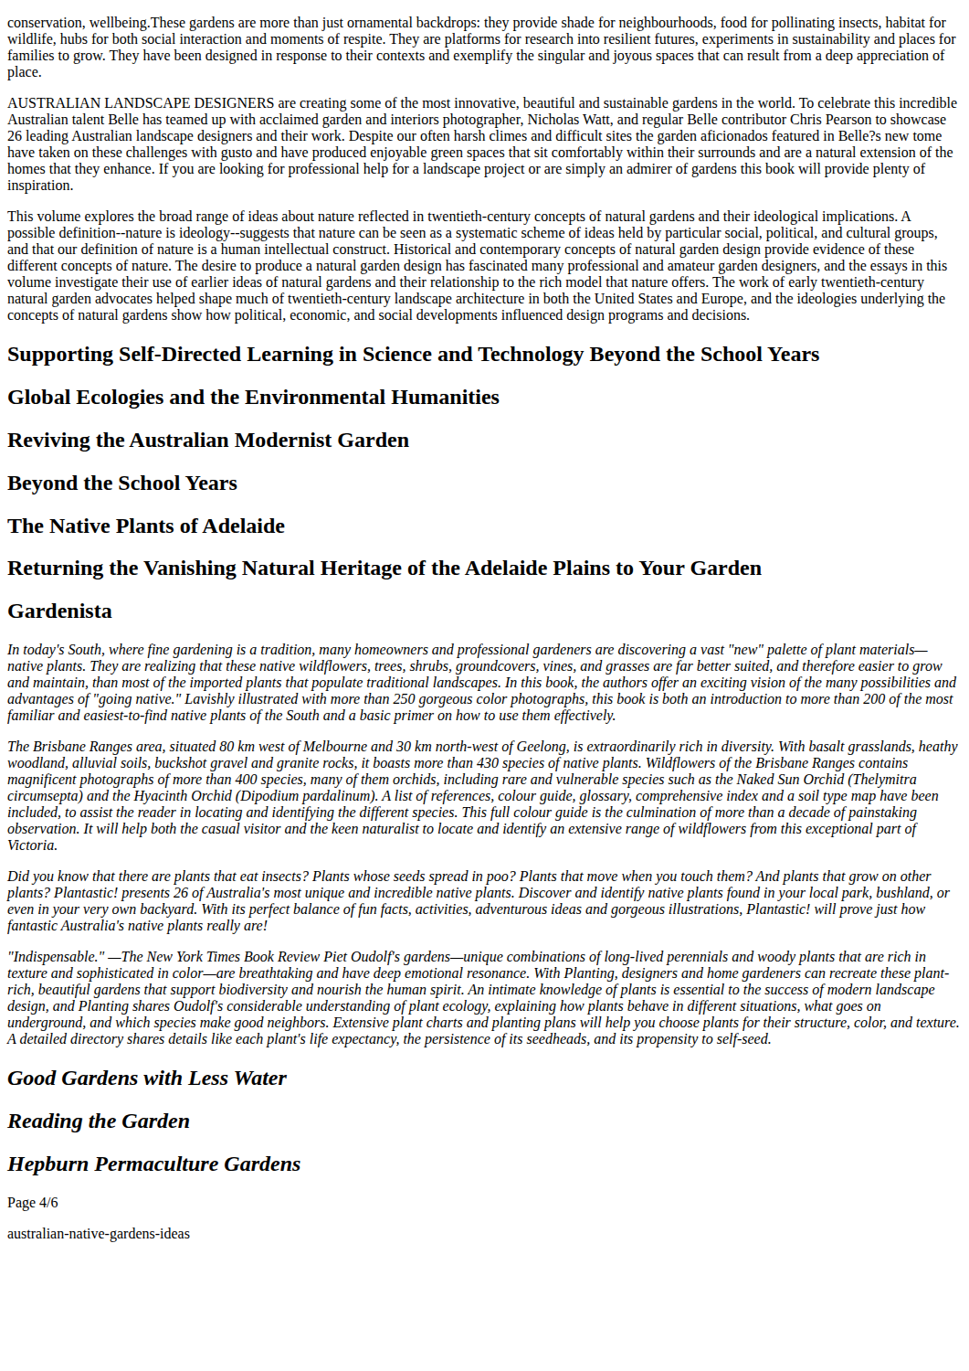conservation, wellbeing.These gardens are more than just ornamental backdrops: they provide shade for neighbourhoods, food for pollinating insects, habitat for wildlife, hubs for both social interaction and moments of respite. They are platforms for research into resilient futures, experiments in sustainability and places for families to grow. They have been designed in response to their contexts and exemplify the singular and joyous spaces that can result from a deep appreciation of place.
AUSTRALIAN LANDSCAPE DESIGNERS are creating some of the most innovative, beautiful and sustainable gardens in the world. To celebrate this incredible Australian talent Belle has teamed up with acclaimed garden and interiors photographer, Nicholas Watt, and regular Belle contributor Chris Pearson to showcase 26 leading Australian landscape designers and their work. Despite our often harsh climes and difficult sites the garden aficionados featured in Belle?s new tome have taken on these challenges with gusto and have produced enjoyable green spaces that sit comfortably within their surrounds and are a natural extension of the homes that they enhance. If you are looking for professional help for a landscape project or are simply an admirer of gardens this book will provide plenty of inspiration.
This volume explores the broad range of ideas about nature reflected in twentieth-century concepts of natural gardens and their ideological implications. A possible definition--nature is ideology--suggests that nature can be seen as a systematic scheme of ideas held by particular social, political, and cultural groups, and that our definition of nature is a human intellectual construct. Historical and contemporary concepts of natural garden design provide evidence of these different concepts of nature. The desire to produce a natural garden design has fascinated many professional and amateur garden designers, and the essays in this volume investigate their use of earlier ideas of natural gardens and their relationship to the rich model that nature offers. The work of early twentieth-century natural garden advocates helped shape much of twentieth-century landscape architecture in both the United States and Europe, and the ideologies underlying the concepts of natural gardens show how political, economic, and social developments influenced design programs and decisions.
Supporting Self-Directed Learning in Science and Technology Beyond the School Years
Global Ecologies and the Environmental Humanities
Reviving the Australian Modernist Garden
Beyond the School Years
The Native Plants of Adelaide
Returning the Vanishing Natural Heritage of the Adelaide Plains to Your Garden
Gardenista
In today's South, where fine gardening is a tradition, many homeowners and professional gardeners are discovering a vast "new" palette of plant materials—native plants. They are realizing that these native wildflowers, trees, shrubs, groundcovers, vines, and grasses are far better suited, and therefore easier to grow and maintain, than most of the imported plants that populate traditional landscapes. In this book, the authors offer an exciting vision of the many possibilities and advantages of "going native." Lavishly illustrated with more than 250 gorgeous color photographs, this book is both an introduction to more than 200 of the most familiar and easiest-to-find native plants of the South and a basic primer on how to use them effectively.
The Brisbane Ranges area, situated 80 km west of Melbourne and 30 km north-west of Geelong, is extraordinarily rich in diversity. With basalt grasslands, heathy woodland, alluvial soils, buckshot gravel and granite rocks, it boasts more than 430 species of native plants. Wildflowers of the Brisbane Ranges contains magnificent photographs of more than 400 species, many of them orchids, including rare and vulnerable species such as the Naked Sun Orchid (Thelymitra circumsepta) and the Hyacinth Orchid (Dipodium pardalinum). A list of references, colour guide, glossary, comprehensive index and a soil type map have been included, to assist the reader in locating and identifying the different species. This full colour guide is the culmination of more than a decade of painstaking observation. It will help both the casual visitor and the keen naturalist to locate and identify an extensive range of wildflowers from this exceptional part of Victoria.
Did you know that there are plants that eat insects? Plants whose seeds spread in poo? Plants that move when you touch them? And plants that grow on other plants? Plantastic! presents 26 of Australia's most unique and incredible native plants. Discover and identify native plants found in your local park, bushland, or even in your very own backyard. With its perfect balance of fun facts, activities, adventurous ideas and gorgeous illustrations, Plantastic! will prove just how fantastic Australia's native plants really are!
"Indispensable." —The New York Times Book Review Piet Oudolf's gardens—unique combinations of long-lived perennials and woody plants that are rich in texture and sophisticated in color—are breathtaking and have deep emotional resonance. With Planting, designers and home gardeners can recreate these plant-rich, beautiful gardens that support biodiversity and nourish the human spirit. An intimate knowledge of plants is essential to the success of modern landscape design, and Planting shares Oudolf's considerable understanding of plant ecology, explaining how plants behave in different situations, what goes on underground, and which species make good neighbors. Extensive plant charts and planting plans will help you choose plants for their structure, color, and texture. A detailed directory shares details like each plant's life expectancy, the persistence of its seedheads, and its propensity to self-seed.
Good Gardens with Less Water
Reading the Garden
Hepburn Permaculture Gardens
Page 4/6
australian-native-gardens-ideas